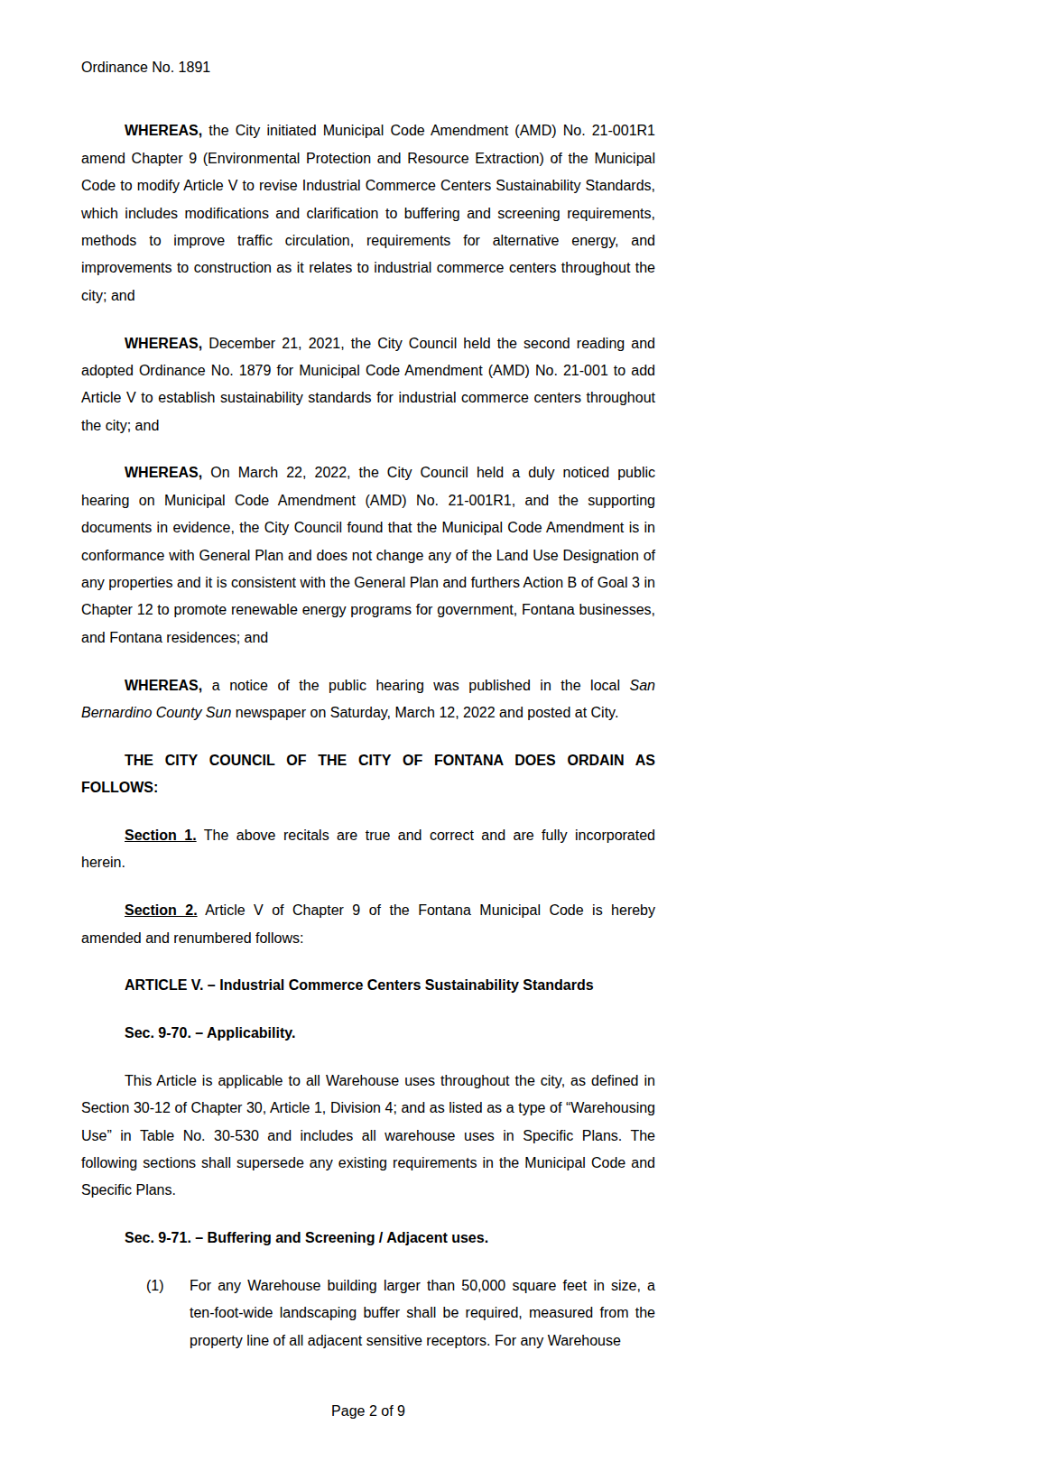Ordinance No. 1891
WHEREAS, the City initiated Municipal Code Amendment (AMD) No. 21-001R1 amend Chapter 9 (Environmental Protection and Resource Extraction) of the Municipal Code to modify Article V to revise Industrial Commerce Centers Sustainability Standards, which includes modifications and clarification to buffering and screening requirements, methods to improve traffic circulation, requirements for alternative energy, and improvements to construction as it relates to industrial commerce centers throughout the city; and
WHEREAS, December 21, 2021, the City Council held the second reading and adopted Ordinance No. 1879 for Municipal Code Amendment (AMD) No. 21-001 to add Article V to establish sustainability standards for industrial commerce centers throughout the city; and
WHEREAS, On March 22, 2022, the City Council held a duly noticed public hearing on Municipal Code Amendment (AMD) No. 21-001R1, and the supporting documents in evidence, the City Council found that the Municipal Code Amendment is in conformance with General Plan and does not change any of the Land Use Designation of any properties and it is consistent with the General Plan and furthers Action B of Goal 3 in Chapter 12 to promote renewable energy programs for government, Fontana businesses, and Fontana residences; and
WHEREAS, a notice of the public hearing was published in the local San Bernardino County Sun newspaper on Saturday, March 12, 2022 and posted at City.
THE CITY COUNCIL OF THE CITY OF FONTANA DOES ORDAIN AS FOLLOWS:
Section 1. The above recitals are true and correct and are fully incorporated herein.
Section 2. Article V of Chapter 9 of the Fontana Municipal Code is hereby amended and renumbered follows:
ARTICLE V. – Industrial Commerce Centers Sustainability Standards
Sec. 9-70. – Applicability.
This Article is applicable to all Warehouse uses throughout the city, as defined in Section 30-12 of Chapter 30, Article 1, Division 4; and as listed as a type of “Warehousing Use” in Table No. 30-530 and includes all warehouse uses in Specific Plans. The following sections shall supersede any existing requirements in the Municipal Code and Specific Plans.
Sec. 9-71. – Buffering and Screening / Adjacent uses.
(1)
For any Warehouse building larger than 50,000 square feet in size, a ten-foot-wide landscaping buffer shall be required, measured from the property line of all adjacent sensitive receptors. For any Warehouse
Page 2 of 9